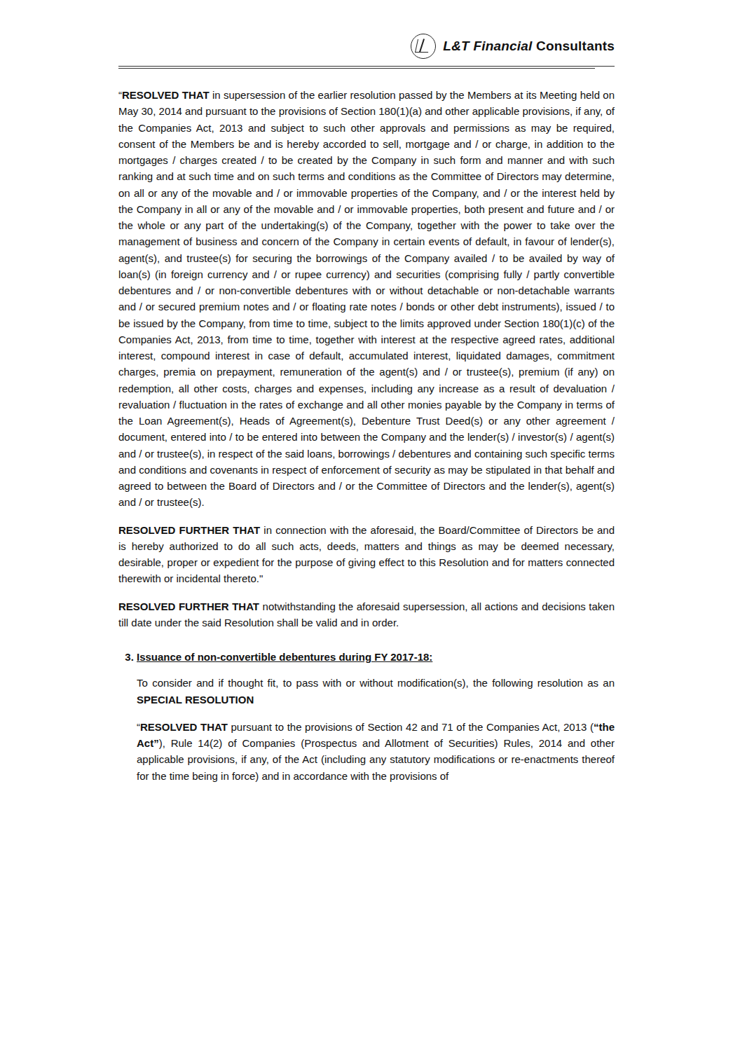L&T Financial Consultants
“RESOLVED THAT in supersession of the earlier resolution passed by the Members at its Meeting held on May 30, 2014 and pursuant to the provisions of Section 180(1)(a) and other applicable provisions, if any, of the Companies Act, 2013 and subject to such other approvals and permissions as may be required, consent of the Members be and is hereby accorded to sell, mortgage and / or charge, in addition to the mortgages / charges created / to be created by the Company in such form and manner and with such ranking and at such time and on such terms and conditions as the Committee of Directors may determine, on all or any of the movable and / or immovable properties of the Company, and / or the interest held by the Company in all or any of the movable and / or immovable properties, both present and future and / or the whole or any part of the undertaking(s) of the Company, together with the power to take over the management of business and concern of the Company in certain events of default, in favour of lender(s), agent(s), and trustee(s) for securing the borrowings of the Company availed / to be availed by way of loan(s) (in foreign currency and / or rupee currency) and securities (comprising fully / partly convertible debentures and / or non-convertible debentures with or without detachable or non-detachable warrants and / or secured premium notes and / or floating rate notes / bonds or other debt instruments), issued / to be issued by the Company, from time to time, subject to the limits approved under Section 180(1)(c) of the Companies Act, 2013, from time to time, together with interest at the respective agreed rates, additional interest, compound interest in case of default, accumulated interest, liquidated damages, commitment charges, premia on prepayment, remuneration of the agent(s) and / or trustee(s), premium (if any) on redemption, all other costs, charges and expenses, including any increase as a result of devaluation / revaluation / fluctuation in the rates of exchange and all other monies payable by the Company in terms of the Loan Agreement(s), Heads of Agreement(s), Debenture Trust Deed(s) or any other agreement / document, entered into / to be entered into between the Company and the lender(s) / investor(s) / agent(s) and / or trustee(s), in respect of the said loans, borrowings / debentures and containing such specific terms and conditions and covenants in respect of enforcement of security as may be stipulated in that behalf and agreed to between the Board of Directors and / or the Committee of Directors and the lender(s), agent(s) and / or trustee(s).
RESOLVED FURTHER THAT in connection with the aforesaid, the Board/Committee of Directors be and is hereby authorized to do all such acts, deeds, matters and things as may be deemed necessary, desirable, proper or expedient for the purpose of giving effect to this Resolution and for matters connected therewith or incidental thereto."
RESOLVED FURTHER THAT notwithstanding the aforesaid supersession, all actions and decisions taken till date under the said Resolution shall be valid and in order.
Issuance of non-convertible debentures during FY 2017-18:
To consider and if thought fit, to pass with or without modification(s), the following resolution as an SPECIAL RESOLUTION
“RESOLVED THAT pursuant to the provisions of Section 42 and 71 of the Companies Act, 2013 (“the Act”), Rule 14(2) of Companies (Prospectus and Allotment of Securities) Rules, 2014 and other applicable provisions, if any, of the Act (including any statutory modifications or re-enactments thereof for the time being in force) and in accordance with the provisions of